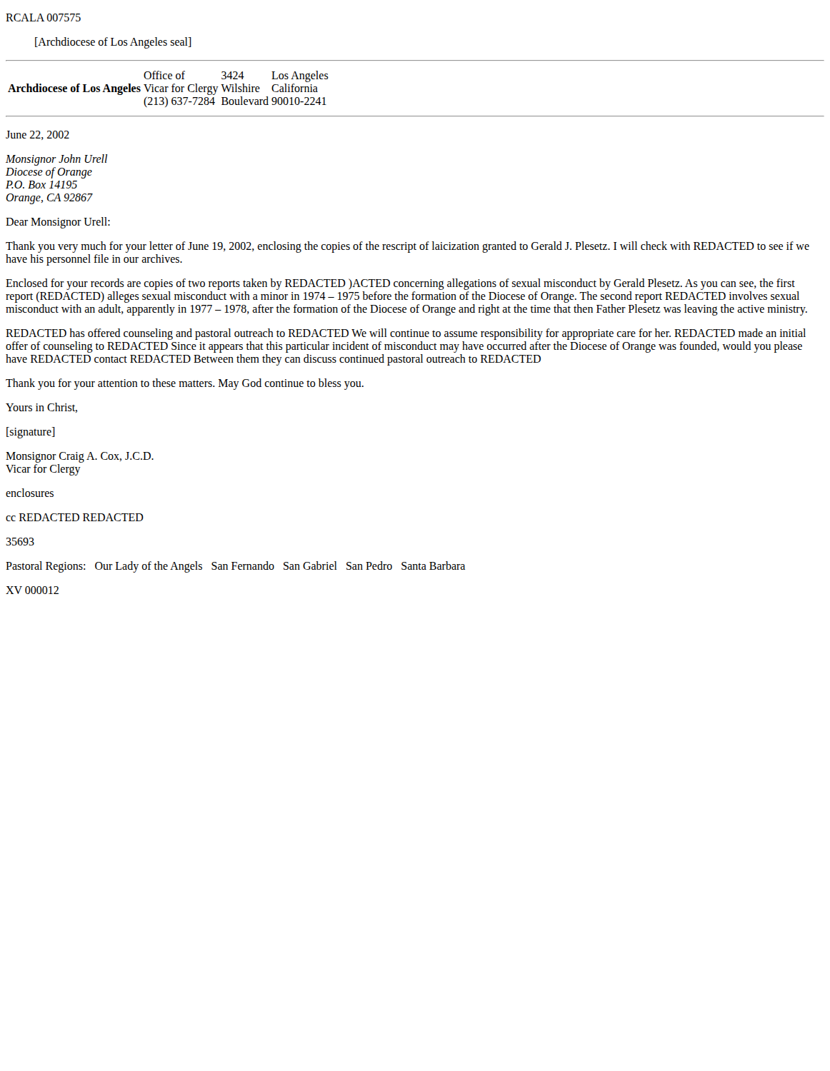RCALA 007575
[Archdiocese of Los Angeles seal]
| Archdiocese of Los Angeles | Office of Vicar for Clergy (213) 637-7284 | 3424 Wilshire Boulevard | Los Angeles California 90010-2241 |
June 22, 2002
Monsignor John Urell
Diocese of Orange
P.O. Box 14195
Orange, CA 92867
Dear Monsignor Urell:
Thank you very much for your letter of June 19, 2002, enclosing the copies of the rescript of laicization granted to Gerald J. Plesetz. I will check with REDACTED to see if we have his personnel file in our archives.
Enclosed for your records are copies of two reports taken by REDACTED )ACTED concerning allegations of sexual misconduct by Gerald Plesetz. As you can see, the first report (REDACTED) alleges sexual misconduct with a minor in 1974 – 1975 before the formation of the Diocese of Orange. The second report REDACTED involves sexual misconduct with an adult, apparently in 1977 – 1978, after the formation of the Diocese of Orange and right at the time that then Father Plesetz was leaving the active ministry.
REDACTED has offered counseling and pastoral outreach to REDACTED We will continue to assume responsibility for appropriate care for her. REDACTED made an initial offer of counseling to REDACTED Since it appears that this particular incident of misconduct may have occurred after the Diocese of Orange was founded, would you please have REDACTED contact REDACTED Between them they can discuss continued pastoral outreach to REDACTED
Thank you for your attention to these matters. May God continue to bless you.
Yours in Christ,
[signature]
Monsignor Craig A. Cox, J.C.D.
Vicar for Clergy
enclosures
cc REDACTED REDACTED
35693
Pastoral Regions: Our Lady of the Angels San Fernando San Gabriel San Pedro Santa Barbara
XV 000012